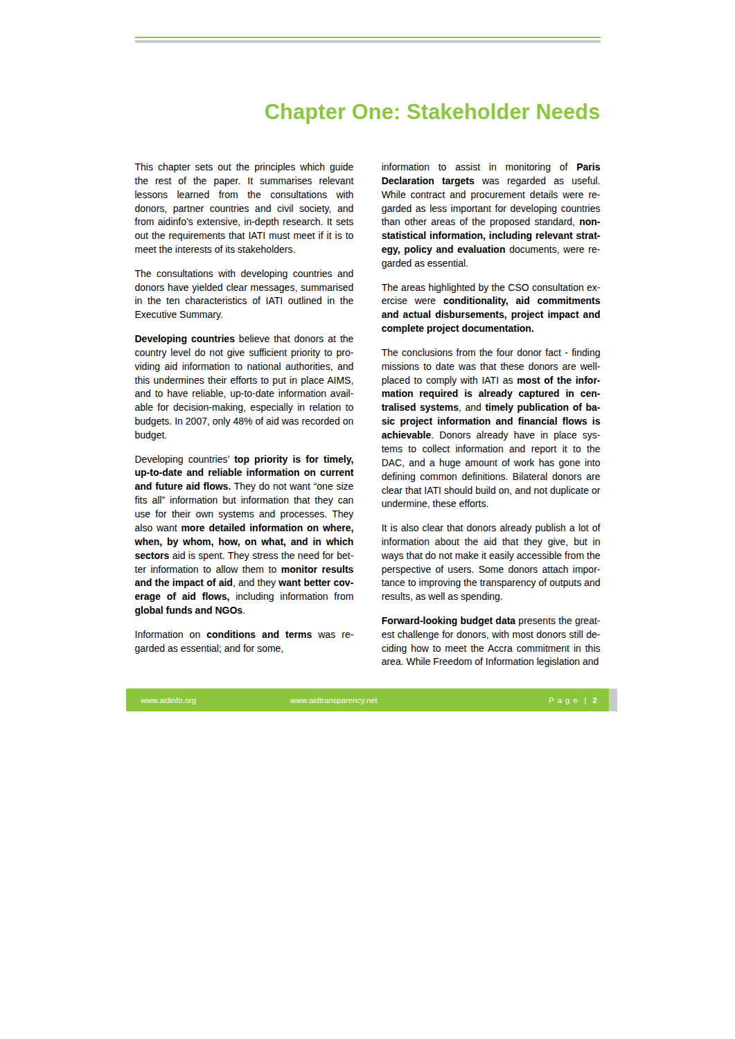Chapter One: Stakeholder Needs
This chapter sets out the principles which guide the rest of the paper. It summarises relevant lessons learned from the consultations with donors, partner countries and civil society, and from aidinfo’s extensive, in-depth research. It sets out the requirements that IATI must meet if it is to meet the interests of its stakeholders.
The consultations with developing countries and donors have yielded clear messages, summarised in the ten characteristics of IATI outlined in the Executive Summary.
Developing countries believe that donors at the country level do not give sufficient priority to providing aid information to national authorities, and this undermines their efforts to put in place AIMS, and to have reliable, up-to-date information available for decision-making, especially in relation to budgets. In 2007, only 48% of aid was recorded on budget.
Developing countries’ top priority is for timely, up-to-date and reliable information on current and future aid flows. They do not want “one size fits all” information but information that they can use for their own systems and processes. They also want more detailed information on where, when, by whom, how, on what, and in which sectors aid is spent. They stress the need for better information to allow them to monitor results and the impact of aid, and they want better coverage of aid flows, including information from global funds and NGOs.
Information on conditions and terms was regarded as essential; and for some,
information to assist in monitoring of Paris Declaration targets was regarded as useful. While contract and procurement details were regarded as less important for developing countries than other areas of the proposed standard, non-statistical information, including relevant strategy, policy and evaluation documents, were regarded as essential.
The areas highlighted by the CSO consultation exercise were conditionality, aid commitments and actual disbursements, project impact and complete project documentation.
The conclusions from the four donor fact - finding missions to date was that these donors are well-placed to comply with IATI as most of the information required is already captured in centralised systems, and timely publication of basic project information and financial flows is achievable. Donors already have in place systems to collect information and report it to the DAC, and a huge amount of work has gone into defining common definitions. Bilateral donors are clear that IATI should build on, and not duplicate or undermine, these efforts.
It is also clear that donors already publish a lot of information about the aid that they give, but in ways that do not make it easily accessible from the perspective of users. Some donors attach importance to improving the transparency of outputs and results, as well as spending.
Forward-looking budget data presents the greatest challenge for donors, with most donors still deciding how to meet the Accra commitment in this area. While Freedom of Information legislation and
www.aidinfo.org
www.aidtransparency.net
P a g e | 2